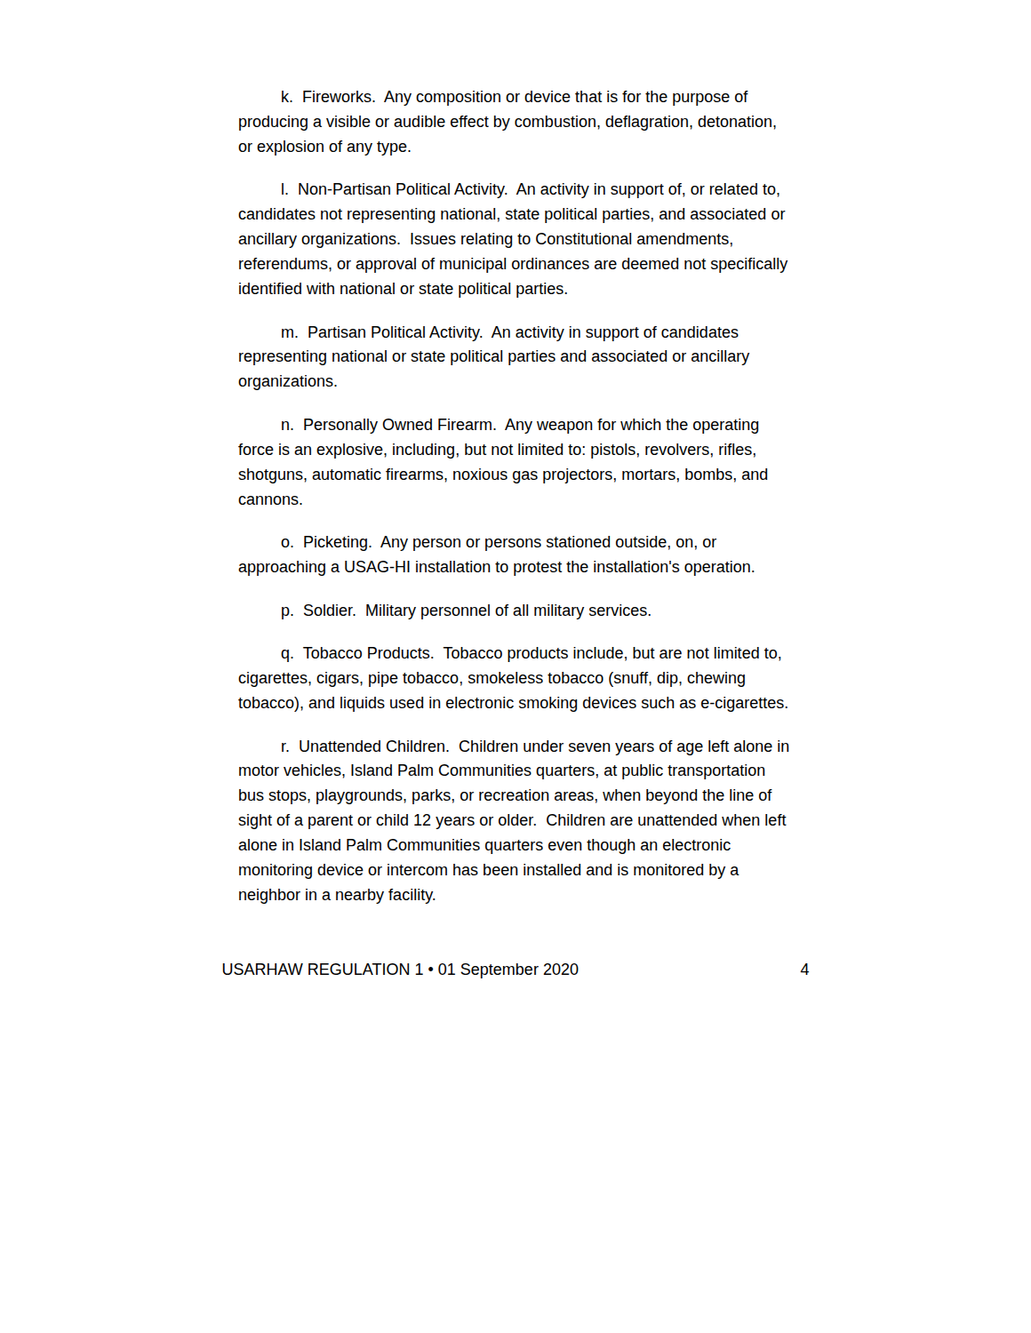k. Fireworks. Any composition or device that is for the purpose of producing a visible or audible effect by combustion, deflagration, detonation, or explosion of any type.
l. Non-Partisan Political Activity. An activity in support of, or related to, candidates not representing national, state political parties, and associated or ancillary organizations. Issues relating to Constitutional amendments, referendums, or approval of municipal ordinances are deemed not specifically identified with national or state political parties.
m. Partisan Political Activity. An activity in support of candidates representing national or state political parties and associated or ancillary organizations.
n. Personally Owned Firearm. Any weapon for which the operating force is an explosive, including, but not limited to: pistols, revolvers, rifles, shotguns, automatic firearms, noxious gas projectors, mortars, bombs, and cannons.
o. Picketing. Any person or persons stationed outside, on, or approaching a USAG-HI installation to protest the installation's operation.
p. Soldier. Military personnel of all military services.
q. Tobacco Products. Tobacco products include, but are not limited to, cigarettes, cigars, pipe tobacco, smokeless tobacco (snuff, dip, chewing tobacco), and liquids used in electronic smoking devices such as e-cigarettes.
r. Unattended Children. Children under seven years of age left alone in motor vehicles, Island Palm Communities quarters, at public transportation bus stops, playgrounds, parks, or recreation areas, when beyond the line of sight of a parent or child 12 years or older. Children are unattended when left alone in Island Palm Communities quarters even though an electronic monitoring device or intercom has been installed and is monitored by a neighbor in a nearby facility.
USARHAW REGULATION 1 • 01 September 2020 4